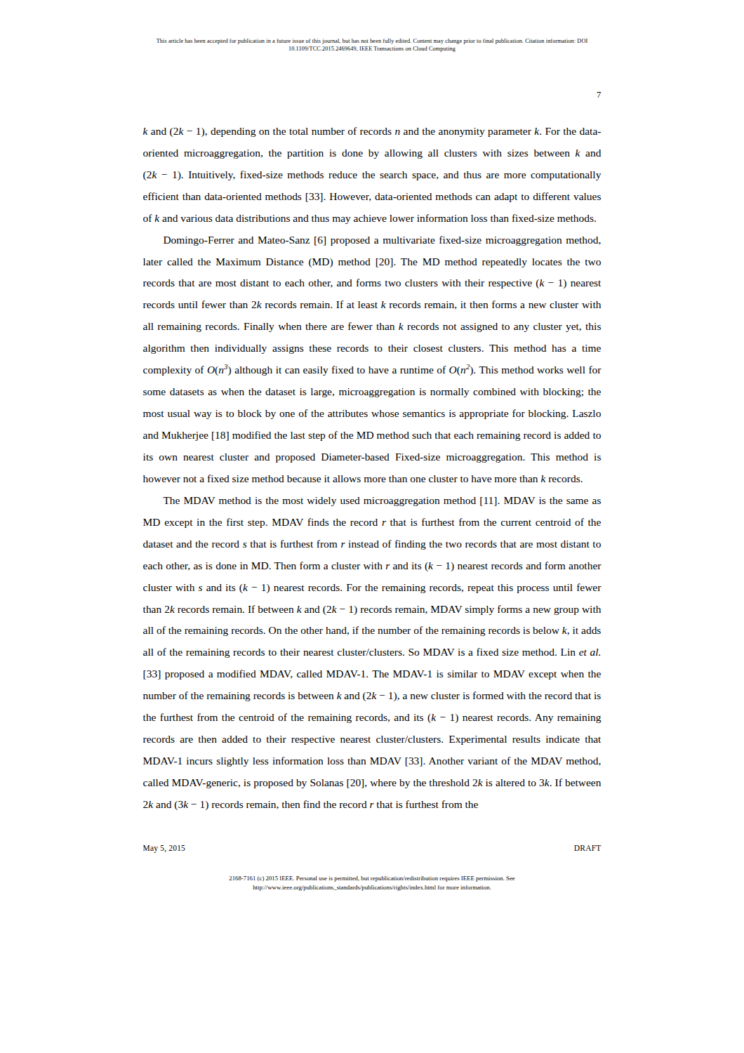This article has been accepted for publication in a future issue of this journal, but has not been fully edited. Content may change prior to final publication. Citation information: DOI
10.1109/TCC.2015.2469649, IEEE Transactions on Cloud Computing
7
k and (2k − 1), depending on the total number of records n and the anonymity parameter k. For the data-oriented microaggregation, the partition is done by allowing all clusters with sizes between k and (2k − 1). Intuitively, fixed-size methods reduce the search space, and thus are more computationally efficient than data-oriented methods [33]. However, data-oriented methods can adapt to different values of k and various data distributions and thus may achieve lower information loss than fixed-size methods.
Domingo-Ferrer and Mateo-Sanz [6] proposed a multivariate fixed-size microaggregation method, later called the Maximum Distance (MD) method [20]. The MD method repeatedly locates the two records that are most distant to each other, and forms two clusters with their respective (k − 1) nearest records until fewer than 2k records remain. If at least k records remain, it then forms a new cluster with all remaining records. Finally when there are fewer than k records not assigned to any cluster yet, this algorithm then individually assigns these records to their closest clusters. This method has a time complexity of O(n3) although it can easily fixed to have a runtime of O(n2). This method works well for some datasets as when the dataset is large, microaggregation is normally combined with blocking; the most usual way is to block by one of the attributes whose semantics is appropriate for blocking. Laszlo and Mukherjee [18] modified the last step of the MD method such that each remaining record is added to its own nearest cluster and proposed Diameter-based Fixed-size microaggregation. This method is however not a fixed size method because it allows more than one cluster to have more than k records.
The MDAV method is the most widely used microaggregation method [11]. MDAV is the same as MD except in the first step. MDAV finds the record r that is furthest from the current centroid of the dataset and the record s that is furthest from r instead of finding the two records that are most distant to each other, as is done in MD. Then form a cluster with r and its (k − 1) nearest records and form another cluster with s and its (k − 1) nearest records. For the remaining records, repeat this process until fewer than 2k records remain. If between k and (2k − 1) records remain, MDAV simply forms a new group with all of the remaining records. On the other hand, if the number of the remaining records is below k, it adds all of the remaining records to their nearest cluster/clusters. So MDAV is a fixed size method. Lin et al. [33] proposed a modified MDAV, called MDAV-1. The MDAV-1 is similar to MDAV except when the number of the remaining records is between k and (2k − 1), a new cluster is formed with the record that is the furthest from the centroid of the remaining records, and its (k − 1) nearest records. Any remaining records are then added to their respective nearest cluster/clusters. Experimental results indicate that MDAV-1 incurs slightly less information loss than MDAV [33]. Another variant of the MDAV method, called MDAV-generic, is proposed by Solanas [20], where by the threshold 2k is altered to 3k. If between 2k and (3k − 1) records remain, then find the record r that is furthest from the
May 5, 2015 DRAFT
2168-7161 (c) 2015 IEEE. Personal use is permitted, but republication/redistribution requires IEEE permission. See
http://www.ieee.org/publications_standards/publications/rights/index.html for more information.